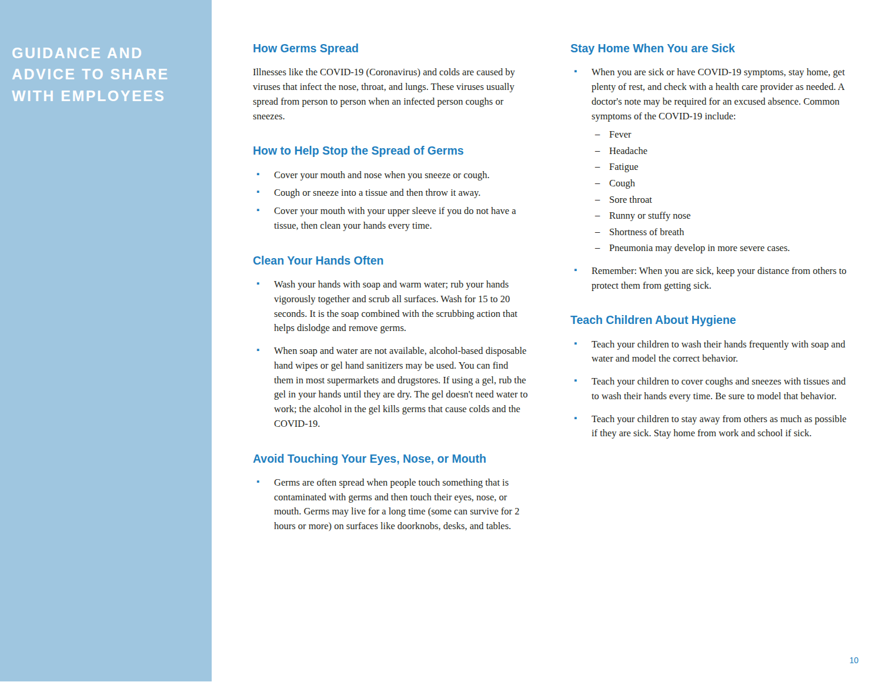Guidance and Advice to Share with Employees
How Germs Spread
Illnesses like the COVID-19 (Coronavirus) and colds are caused by viruses that infect the nose, throat, and lungs. These viruses usually spread from person to person when an infected person coughs or sneezes.
How to Help Stop the Spread of Germs
Cover your mouth and nose when you sneeze or cough.
Cough or sneeze into a tissue and then throw it away.
Cover your mouth with your upper sleeve if you do not have a tissue, then clean your hands every time.
Clean Your Hands Often
Wash your hands with soap and warm water; rub your hands vigorously together and scrub all surfaces. Wash for 15 to 20 seconds. It is the soap combined with the scrubbing action that helps dislodge and remove germs.
When soap and water are not available, alcohol-based disposable hand wipes or gel hand sanitizers may be used. You can find them in most supermarkets and drugstores. If using a gel, rub the gel in your hands until they are dry. The gel doesn't need water to work; the alcohol in the gel kills germs that cause colds and the COVID-19.
Avoid Touching Your Eyes, Nose, or Mouth
Germs are often spread when people touch something that is contaminated with germs and then touch their eyes, nose, or mouth. Germs may live for a long time (some can survive for 2 hours or more) on surfaces like doorknobs, desks, and tables.
Stay Home When You are Sick
When you are sick or have COVID-19 symptoms, stay home, get plenty of rest, and check with a health care provider as needed. A doctor's note may be required for an excused absence. Common symptoms of the COVID-19 include:
Fever
Headache
Fatigue
Cough
Sore throat
Runny or stuffy nose
Shortness of breath
Pneumonia may develop in more severe cases.
Remember: When you are sick, keep your distance from others to protect them from getting sick.
Teach Children About Hygiene
Teach your children to wash their hands frequently with soap and water and model the correct behavior.
Teach your children to cover coughs and sneezes with tissues and to wash their hands every time. Be sure to model that behavior.
Teach your children to stay away from others as much as possible if they are sick. Stay home from work and school if sick.
10